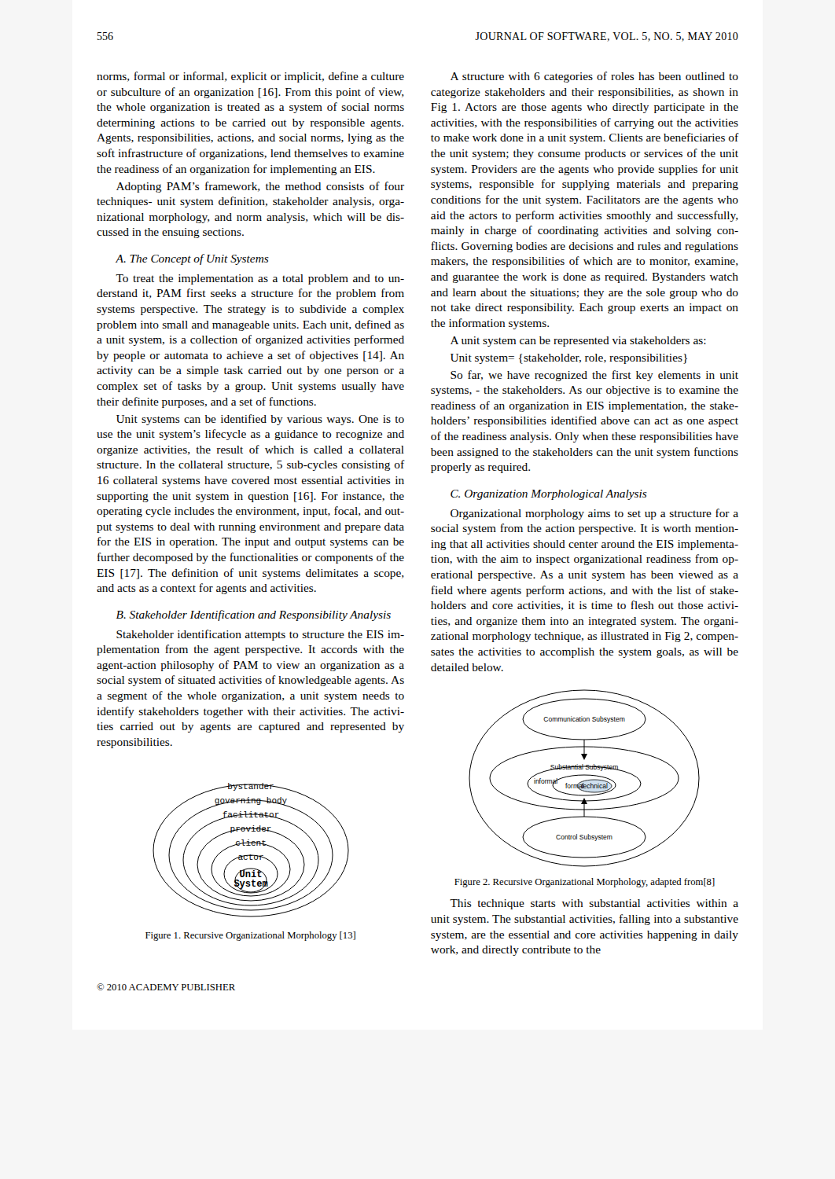556 JOURNAL OF SOFTWARE, VOL. 5, NO. 5, MAY 2010
norms, formal or informal, explicit or implicit, define a culture or subculture of an organization [16]. From this point of view, the whole organization is treated as a system of social norms determining actions to be carried out by responsible agents. Agents, responsibilities, actions, and social norms, lying as the soft infrastructure of organizations, lend themselves to examine the readiness of an organization for implementing an EIS.
Adopting PAM’s framework, the method consists of four techniques- unit system definition, stakeholder analysis, organizational morphology, and norm analysis, which will be discussed in the ensuing sections.
A. The Concept of Unit Systems
To treat the implementation as a total problem and to understand it, PAM first seeks a structure for the problem from systems perspective. The strategy is to subdivide a complex problem into small and manageable units. Each unit, defined as a unit system, is a collection of organized activities performed by people or automata to achieve a set of objectives [14]. An activity can be a simple task carried out by one person or a complex set of tasks by a group. Unit systems usually have their definite purposes, and a set of functions.
Unit systems can be identified by various ways. One is to use the unit system’s lifecycle as a guidance to recognize and organize activities, the result of which is called a collateral structure. In the collateral structure, 5 sub-cycles consisting of 16 collateral systems have covered most essential activities in supporting the unit system in question [16]. For instance, the operating cycle includes the environment, input, focal, and output systems to deal with running environment and prepare data for the EIS in operation. The input and output systems can be further decomposed by the functionalities or components of the EIS [17]. The definition of unit systems delimitates a scope, and acts as a context for agents and activities.
B. Stakeholder Identification and Responsibility Analysis
Stakeholder identification attempts to structure the EIS implementation from the agent perspective. It accords with the agent-action philosophy of PAM to view an organization as a social system of situated activities of knowledgeable agents. As a segment of the whole organization, a unit system needs to identify stakeholders together with their activities. The activities carried out by agents are captured and represented by responsibilities.
bystander governing body facilitator provider client actor Unit System
Figure 1. Recursive Organizational Morphology [13]
A structure with 6 categories of roles has been outlined to categorize stakeholders and their responsibilities, as shown in Fig 1. Actors are those agents who directly participate in the activities, with the responsibilities of carrying out the activities to make work done in a unit system. Clients are beneficiaries of the unit system; they consume products or services of the unit system. Providers are the agents who provide supplies for unit systems, responsible for supplying materials and preparing conditions for the unit system. Facilitators are the agents who aid the actors to perform activities smoothly and successfully, mainly in charge of coordinating activities and solving conflicts. Governing bodies are decisions and rules and regulations makers, the responsibilities of which are to monitor, examine, and guarantee the work is done as required. Bystanders watch and learn about the situations; they are the sole group who do not take direct responsibility. Each group exerts an impact on the information systems.
A unit system can be represented via stakeholders as:
Unit system= {stakeholder, role, responsibilities}
So far, we have recognized the first key elements in unit systems, - the stakeholders. As our objective is to examine the readiness of an organization in EIS implementation, the stakeholders’ responsibilities identified above can act as one aspect of the readiness analysis. Only when these responsibilities have been assigned to the stakeholders can the unit system functions properly as required.
C. Organization Morphological Analysis
Organizational morphology aims to set up a structure for a social system from the action perspective. It is worth mentioning that all activities should center around the EIS implementation, with the aim to inspect organizational readiness from operational perspective. As a unit system has been viewed as a field where agents perform actions, and with the list of stakeholders and core activities, it is time to flesh out those activities, and organize them into an integrated system. The organizational morphology technique, as illustrated in Fig 2, compensates the activities to accomplish the system goals, as will be detailed below.
Communication Subsystem Substantial Subsystem Control Subsystem informal formal technical
Figure 2. Recursive Organizational Morphology, adapted from[8]
This technique starts with substantial activities within a unit system. The substantial activities, falling into a substantive system, are the essential and core activities happening in daily work, and directly contribute to the
© 2010 ACADEMY PUBLISHER